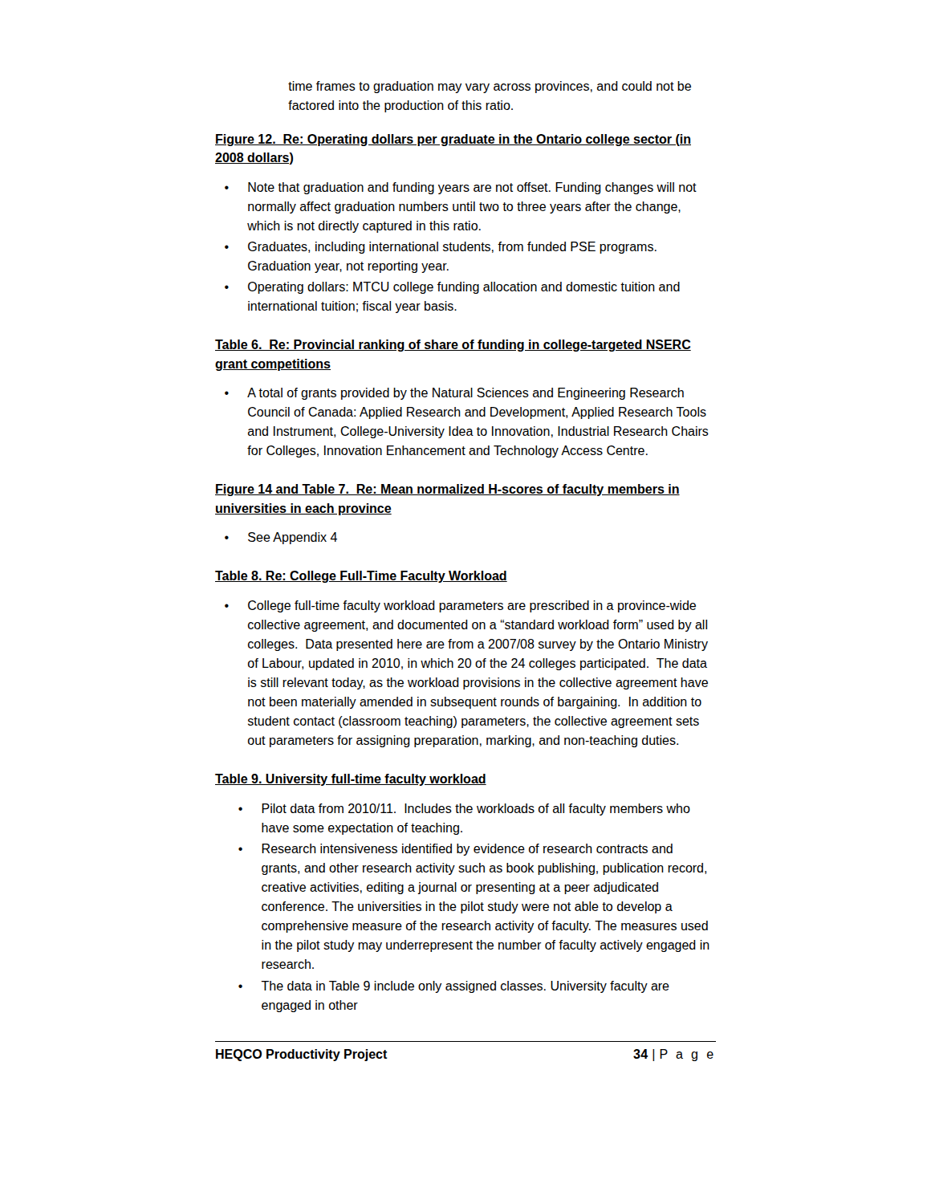time frames to graduation may vary across provinces, and could not be factored into the production of this ratio.
Figure 12. Re: Operating dollars per graduate in the Ontario college sector (in 2008 dollars)
Note that graduation and funding years are not offset. Funding changes will not normally affect graduation numbers until two to three years after the change, which is not directly captured in this ratio.
Graduates, including international students, from funded PSE programs. Graduation year, not reporting year.
Operating dollars: MTCU college funding allocation and domestic tuition and international tuition; fiscal year basis.
Table 6. Re: Provincial ranking of share of funding in college-targeted NSERC grant competitions
A total of grants provided by the Natural Sciences and Engineering Research Council of Canada: Applied Research and Development, Applied Research Tools and Instrument, College-University Idea to Innovation, Industrial Research Chairs for Colleges, Innovation Enhancement and Technology Access Centre.
Figure 14 and Table 7. Re: Mean normalized H-scores of faculty members in universities in each province
See Appendix 4
Table 8. Re: College Full-Time Faculty Workload
College full-time faculty workload parameters are prescribed in a province-wide collective agreement, and documented on a “standard workload form” used by all colleges. Data presented here are from a 2007/08 survey by the Ontario Ministry of Labour, updated in 2010, in which 20 of the 24 colleges participated. The data is still relevant today, as the workload provisions in the collective agreement have not been materially amended in subsequent rounds of bargaining. In addition to student contact (classroom teaching) parameters, the collective agreement sets out parameters for assigning preparation, marking, and non-teaching duties.
Table 9. University full-time faculty workload
Pilot data from 2010/11. Includes the workloads of all faculty members who have some expectation of teaching.
Research intensiveness identified by evidence of research contracts and grants, and other research activity such as book publishing, publication record, creative activities, editing a journal or presenting at a peer adjudicated conference. The universities in the pilot study were not able to develop a comprehensive measure of the research activity of faculty. The measures used in the pilot study may underrepresent the number of faculty actively engaged in research.
The data in Table 9 include only assigned classes. University faculty are engaged in other
HEQCO Productivity Project 34 | P a g e